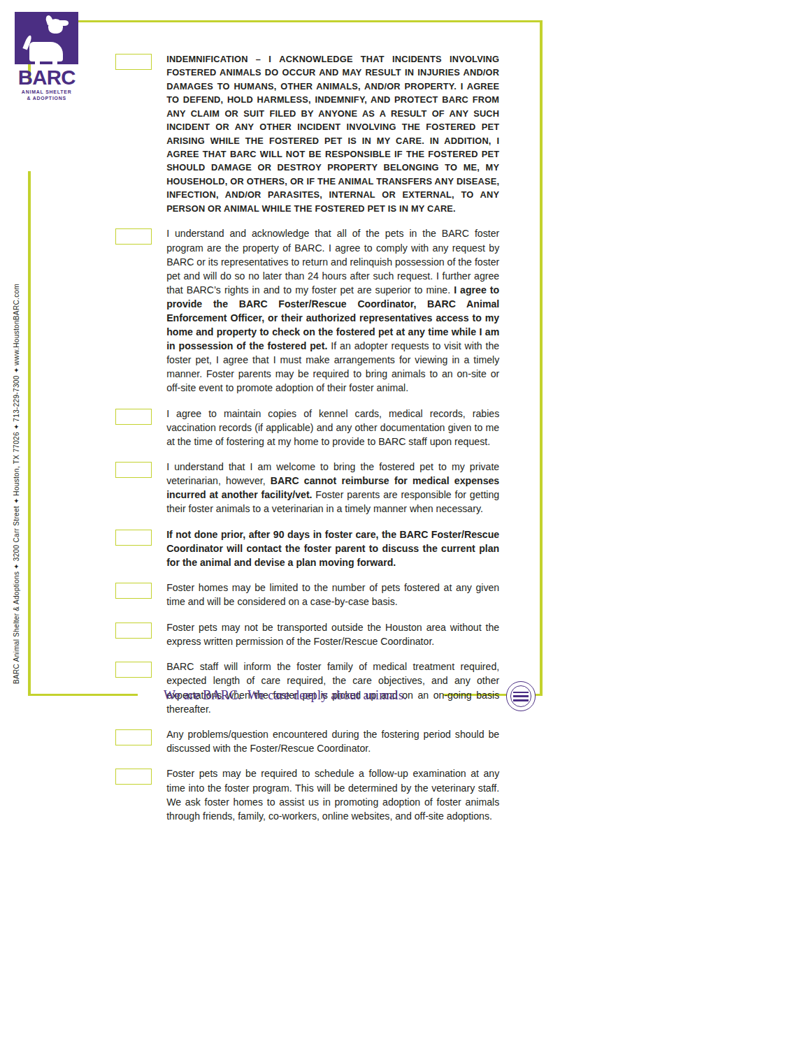BARC
Animal Shelter
& Adoptions
BARC Animal Shelter & Adoptions ✦ 3200 Carr Street ✦ Houston, TX 77026 ✦ 713-229-7300 ✦ www.HoustonBARC.com
INDEMNIFICATION – I ACKNOWLEDGE THAT INCIDENTS INVOLVING FOSTERED ANIMALS DO OCCUR AND MAY RESULT IN INJURIES AND/OR DAMAGES TO HUMANS, OTHER ANIMALS, AND/OR PROPERTY. I AGREE TO DEFEND, HOLD HARMLESS, INDEMNIFY, AND PROTECT BARC FROM ANY CLAIM OR SUIT FILED BY ANYONE AS A RESULT OF ANY SUCH INCIDENT OR ANY OTHER INCIDENT INVOLVING THE FOSTERED PET ARISING WHILE THE FOSTERED PET IS IN MY CARE. IN ADDITION, I AGREE THAT BARC WILL NOT BE RESPONSIBLE IF THE FOSTERED PET SHOULD DAMAGE OR DESTROY PROPERTY BELONGING TO ME, MY HOUSEHOLD, OR OTHERS, OR IF THE ANIMAL TRANSFERS ANY DISEASE, INFECTION, AND/OR PARASITES, INTERNAL OR EXTERNAL, TO ANY PERSON OR ANIMAL WHILE THE FOSTERED PET IS IN MY CARE.
I understand and acknowledge that all of the pets in the BARC foster program are the property of BARC. I agree to comply with any request by BARC or its representatives to return and relinquish possession of the foster pet and will do so no later than 24 hours after such request. I further agree that BARC’s rights in and to my foster pet are superior to mine. I agree to provide the BARC Foster/Rescue Coordinator, BARC Animal Enforcement Officer, or their authorized representatives access to my home and property to check on the fostered pet at any time while I am in possession of the fostered pet. If an adopter requests to visit with the foster pet, I agree that I must make arrangements for viewing in a timely manner. Foster parents may be required to bring animals to an on-site or off-site event to promote adoption of their foster animal.
I agree to maintain copies of kennel cards, medical records, rabies vaccination records (if applicable) and any other documentation given to me at the time of fostering at my home to provide to BARC staff upon request.
I understand that I am welcome to bring the fostered pet to my private veterinarian, however, BARC cannot reimburse for medical expenses incurred at another facility/vet. Foster parents are responsible for getting their foster animals to a veterinarian in a timely manner when necessary.
If not done prior, after 90 days in foster care, the BARC Foster/Rescue Coordinator will contact the foster parent to discuss the current plan for the animal and devise a plan moving forward.
Foster homes may be limited to the number of pets fostered at any given time and will be considered on a case-by-case basis.
Foster pets may not be transported outside the Houston area without the express written permission of the Foster/Rescue Coordinator.
BARC staff will inform the foster family of medical treatment required, expected length of care required, the care objectives, and any other expectations when the foster pet is picked up and on an on-going basis thereafter.
Any problems/question encountered during the fostering period should be discussed with the Foster/Rescue Coordinator.
Foster pets may be required to schedule a follow-up examination at any time into the foster program. This will be determined by the veterinary staff. We ask foster homes to assist us in promoting adoption of foster animals through friends, family, co-workers, online websites, and off-site adoptions.
We are BARC. We care deeply about animals.